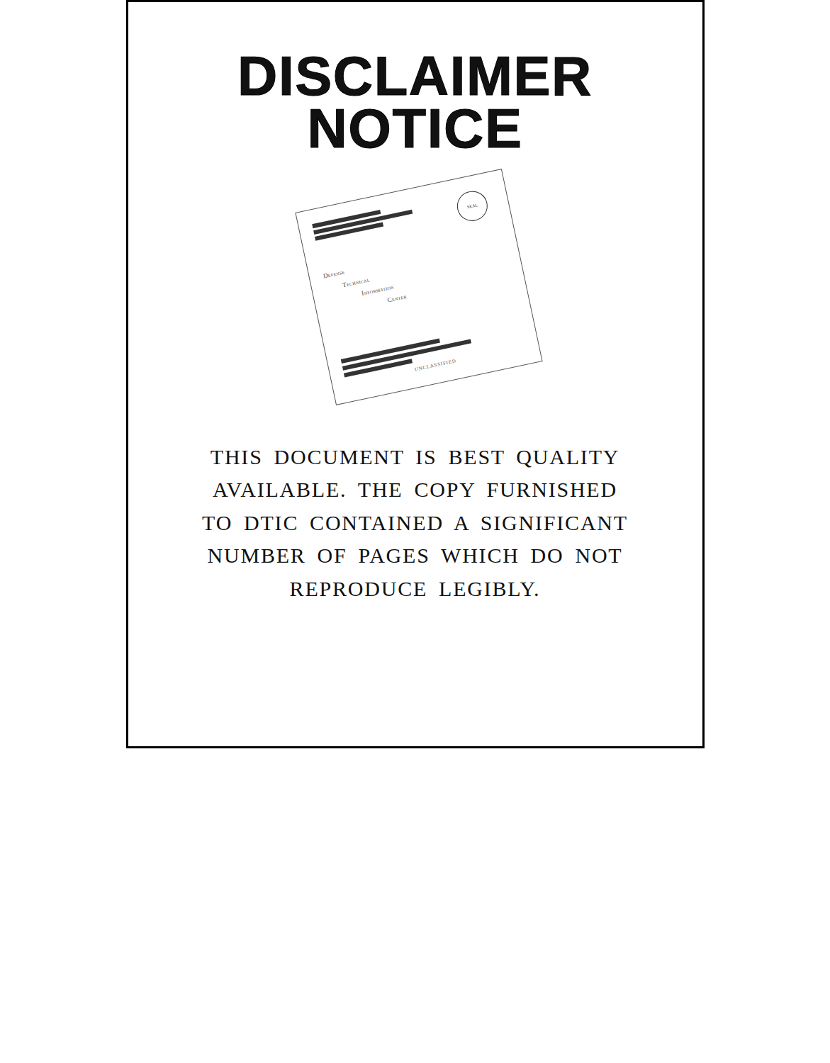Disclaimer Notice
SEAL
Defense Technical Information Center
Unclassified
This document is best quality available. The copy furnished to DTIC contained a significant number of pages which do not reproduce legibly.